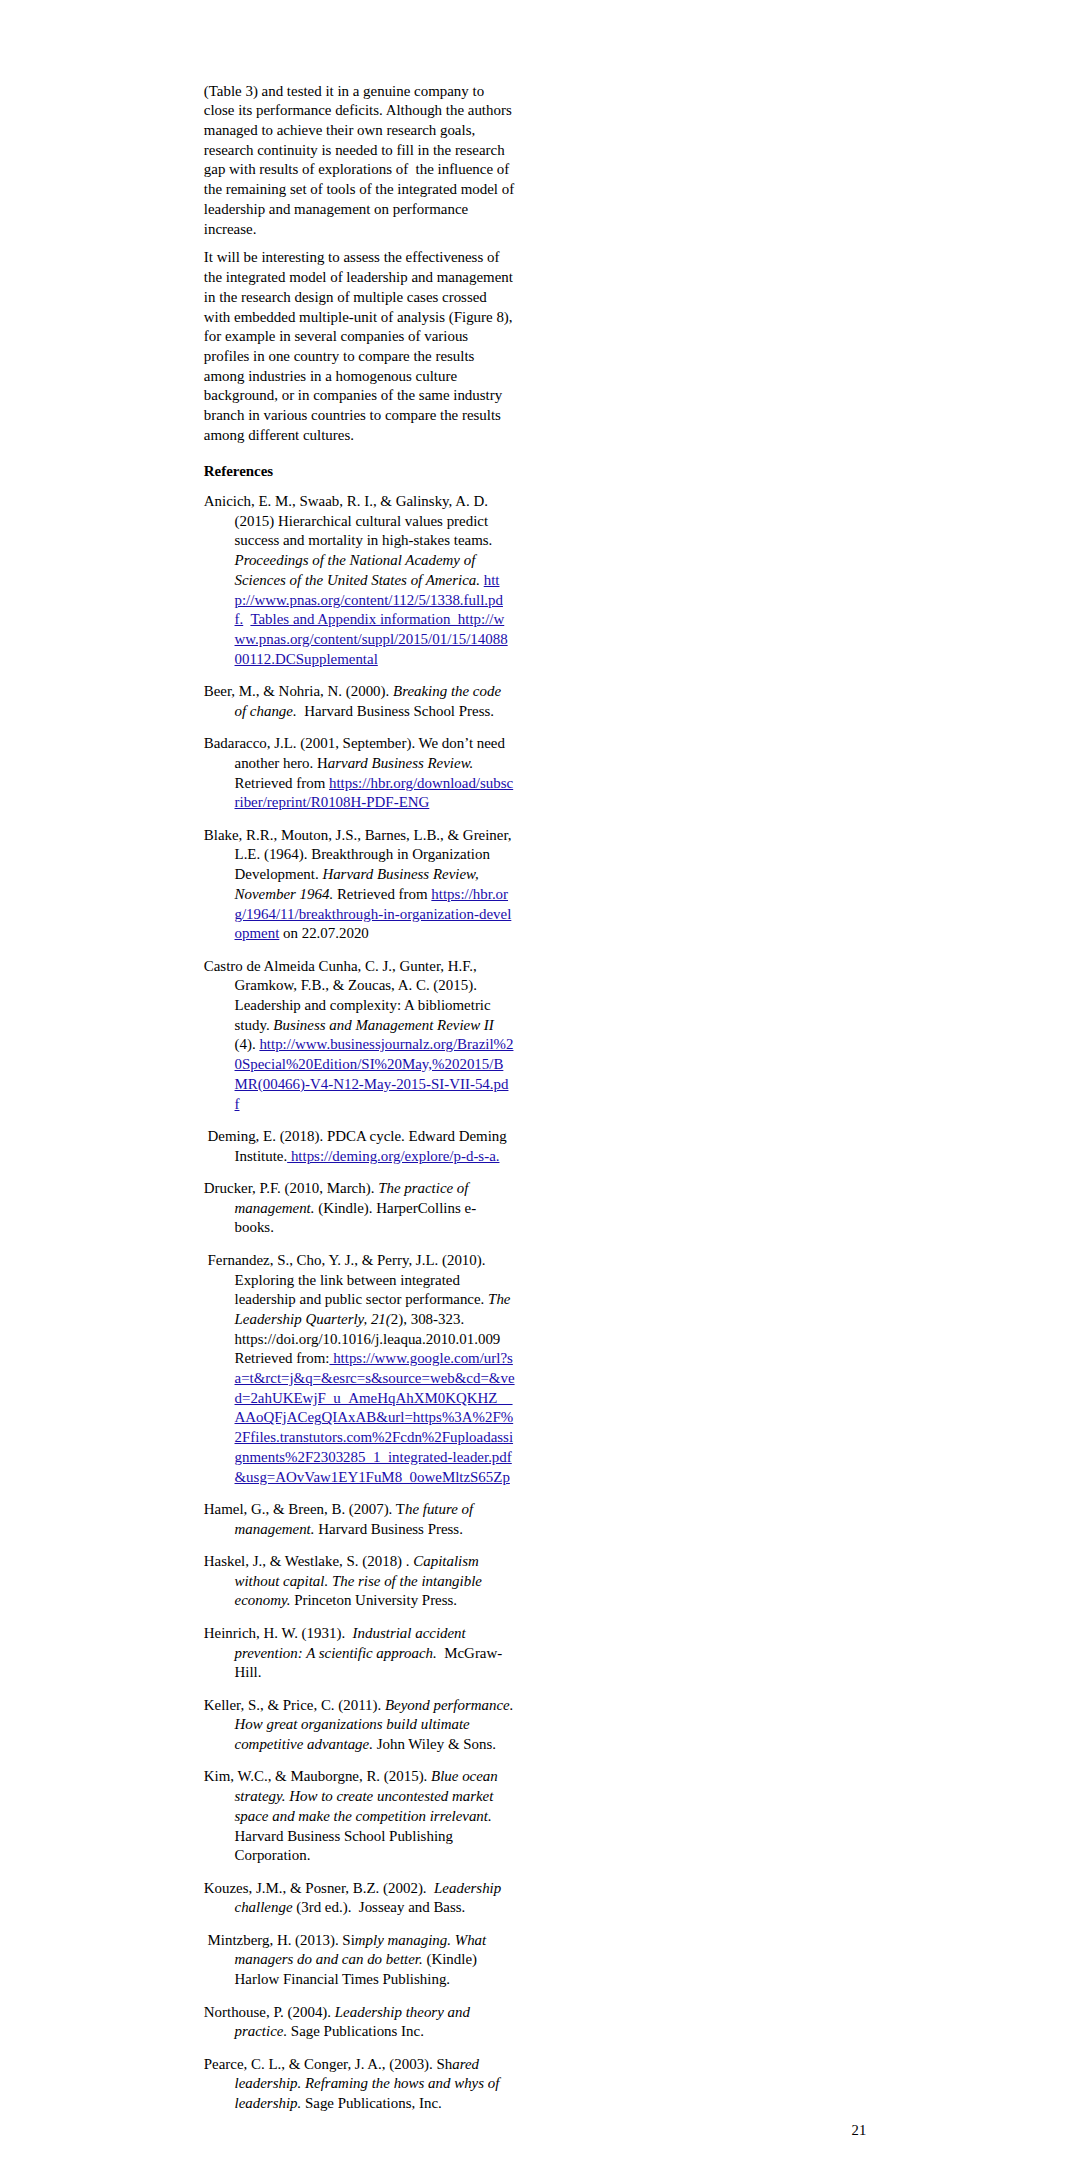(Table 3) and tested it in a genuine company to close its performance deficits. Although the authors managed to achieve their own research goals, research continuity is needed to fill in the research gap with results of explorations of the influence of the remaining set of tools of the integrated model of leadership and management on performance increase.
It will be interesting to assess the effectiveness of the integrated model of leadership and management in the research design of multiple cases crossed with embedded multiple-unit of analysis (Figure 8), for example in several companies of various profiles in one country to compare the results among industries in a homogenous culture background, or in companies of the same industry branch in various countries to compare the results among different cultures.
References
Anicich, E. M., Swaab, R. I., & Galinsky, A. D. (2015) Hierarchical cultural values predict success and mortality in high-stakes teams. Proceedings of the National Academy of Sciences of the United States of America. http://www.pnas.org/content/112/5/1338.full.pdf. Tables and Appendix information http://www.pnas.org/content/suppl/2015/01/15/1408800112.DCSupplemental
Beer, M., & Nohria, N. (2000). Breaking the code of change. Harvard Business School Press.
Badaracco, J.L. (2001, September). We don’t need another hero. Harvard Business Review. Retrieved from https://hbr.org/download/subscriber/reprint/R0108H-PDF-ENG
Blake, R.R., Mouton, J.S., Barnes, L.B., & Greiner, L.E. (1964). Breakthrough in Organization Development. Harvard Business Review, November 1964. Retrieved from https://hbr.org/1964/11/breakthrough-in-organization-development on 22.07.2020
Castro de Almeida Cunha, C. J., Gunter, H.F., Gramkow, F.B., & Zoucas, A. C. (2015). Leadership and complexity: A bibliometric study. Business and Management Review II (4). http://www.businessjournalz.org/Brazil%20Special%20Edition/SI%20May,%202015/BMR(00466)-V4-N12-May-2015-SI-VII-54.pdf
Deming, E. (2018). PDCA cycle. Edward Deming Institute. https://deming.org/explore/p-d-s-a.
Drucker, P.F. (2010, March). The practice of management. (Kindle). HarperCollins e-books.
Fernandez, S., Cho, Y. J., & Perry, J.L. (2010). Exploring the link between integrated leadership and public sector performance. The Leadership Quarterly, 21(2), 308-323. https://doi.org/10.1016/j.leaqua.2010.01.009 Retrieved from: https://www.google.com/url?sa=t&rct=j&q=&esrc=s&source=web&cd=&ved=2ahUKEwjF_u_AmeHqAhXM0KQKHZ__AAoQFjACegQIAxAB&url=https%3A%2F%2Ffiles.transtutors.com%2Fcdn%2Fuploadassignments%2F2303285_1_integrated-leader.pdf&usg=AOvVaw1EY1FuM8_0oweMltzS65Zp
Hamel, G., & Breen, B. (2007). The future of management. Harvard Business Press.
Haskel, J., & Westlake, S. (2018) . Capitalism without capital. The rise of the intangible economy. Princeton University Press.
Heinrich, H. W. (1931). Industrial accident prevention: A scientific approach. McGraw-Hill.
Keller, S., & Price, C. (2011). Beyond performance. How great organizations build ultimate competitive advantage. John Wiley & Sons.
Kim, W.C., & Mauborgne, R. (2015). Blue ocean strategy. How to create uncontested market space and make the competition irrelevant. Harvard Business School Publishing Corporation.
Kouzes, J.M., & Posner, B.Z. (2002). Leadership challenge (3rd ed.). Josseay and Bass.
Mintzberg, H. (2013). Simply managing. What managers do and can do better. (Kindle) Harlow Financial Times Publishing.
Northouse, P. (2004). Leadership theory and practice. Sage Publications Inc.
Pearce, C. L., & Conger, J. A., (2003). Shared leadership. Reframing the hows and whys of leadership. Sage Publications, Inc.
21